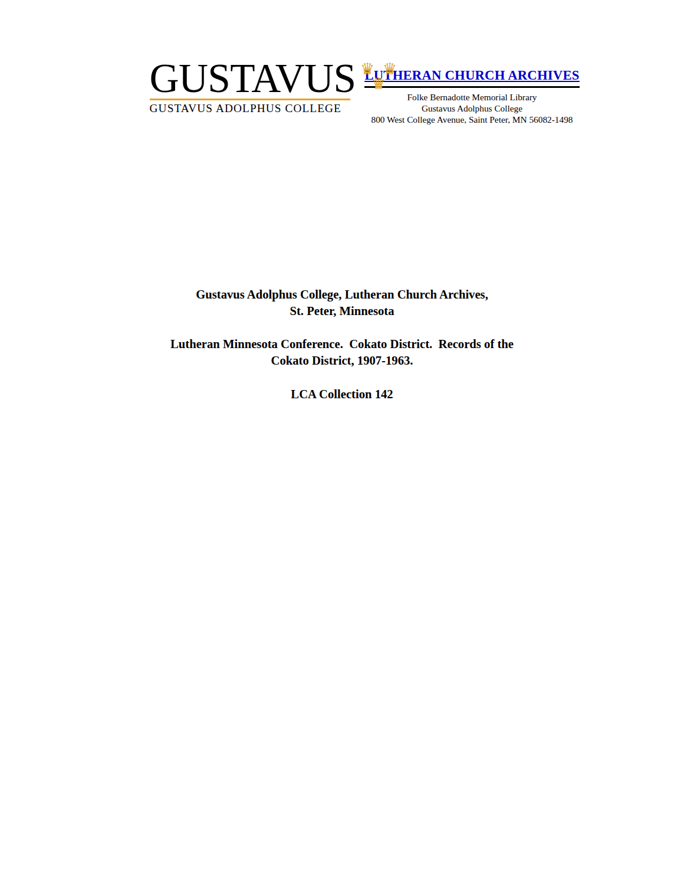Gustavus
♛ ♛ ♛
Gustavus Adolphus College
LUTHERAN CHURCH ARCHIVES
Folke Bernadotte Memorial Library
Gustavus Adolphus College
800 West College Avenue, Saint Peter, MN 56082-1498
Gustavus Adolphus College, Lutheran Church Archives,
St. Peter, Minnesota
Lutheran Minnesota Conference. Cokato District. Records of the
Cokato District, 1907-1963.
LCA Collection 142